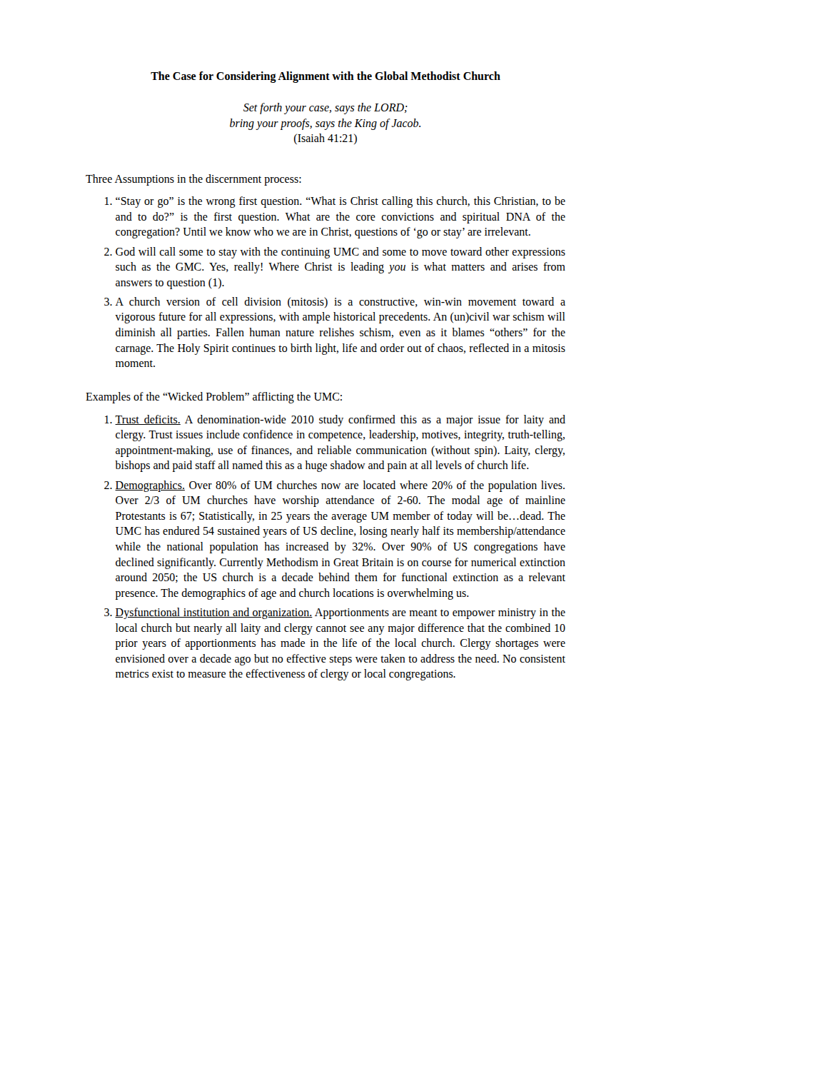The Case for Considering Alignment with the Global Methodist Church
Set forth your case, says the LORD; bring your proofs, says the King of Jacob. (Isaiah 41:21)
Three Assumptions in the discernment process:
“Stay or go” is the wrong first question. “What is Christ calling this church, this Christian, to be and to do?” is the first question. What are the core convictions and spiritual DNA of the congregation? Until we know who we are in Christ, questions of ‘go or stay’ are irrelevant.
God will call some to stay with the continuing UMC and some to move toward other expressions such as the GMC. Yes, really! Where Christ is leading you is what matters and arises from answers to question (1).
A church version of cell division (mitosis) is a constructive, win-win movement toward a vigorous future for all expressions, with ample historical precedents. An (un)civil war schism will diminish all parties. Fallen human nature relishes schism, even as it blames “others” for the carnage. The Holy Spirit continues to birth light, life and order out of chaos, reflected in a mitosis moment.
Examples of the “Wicked Problem” afflicting the UMC:
Trust deficits. A denomination-wide 2010 study confirmed this as a major issue for laity and clergy. Trust issues include confidence in competence, leadership, motives, integrity, truth-telling, appointment-making, use of finances, and reliable communication (without spin). Laity, clergy, bishops and paid staff all named this as a huge shadow and pain at all levels of church life.
Demographics. Over 80% of UM churches now are located where 20% of the population lives. Over 2/3 of UM churches have worship attendance of 2-60. The modal age of mainline Protestants is 67; Statistically, in 25 years the average UM member of today will be…dead. The UMC has endured 54 sustained years of US decline, losing nearly half its membership/attendance while the national population has increased by 32%. Over 90% of US congregations have declined significantly. Currently Methodism in Great Britain is on course for numerical extinction around 2050; the US church is a decade behind them for functional extinction as a relevant presence. The demographics of age and church locations is overwhelming us.
Dysfunctional institution and organization. Apportionments are meant to empower ministry in the local church but nearly all laity and clergy cannot see any major difference that the combined 10 prior years of apportionments has made in the life of the local church. Clergy shortages were envisioned over a decade ago but no effective steps were taken to address the need. No consistent metrics exist to measure the effectiveness of clergy or local congregations.